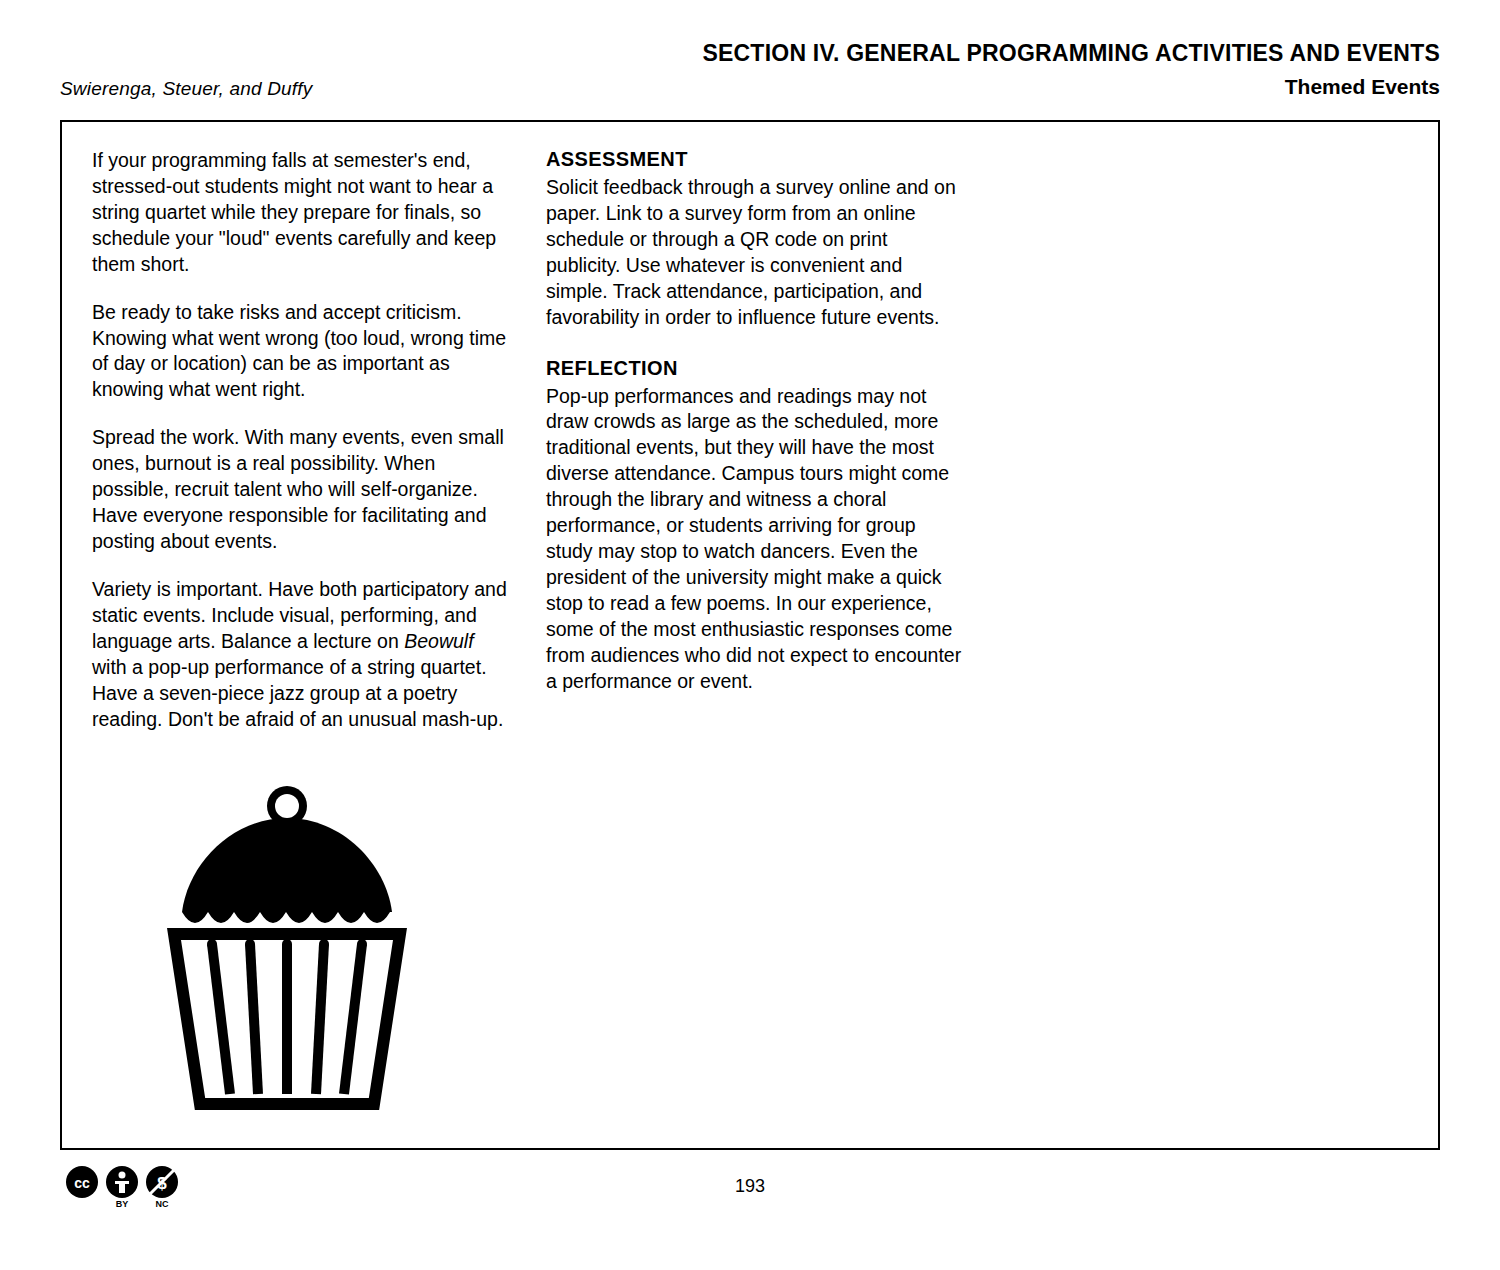Swierenga, Steuer, and Duffy
Section IV. General Programming Activities and Events
Themed Events
If your programming falls at semester's end, stressed-out students might not want to hear a string quartet while they prepare for finals, so schedule your "loud" events carefully and keep them short.
Be ready to take risks and accept criticism. Knowing what went wrong (too loud, wrong time of day or location) can be as important as knowing what went right.
Spread the work. With many events, even small ones, burnout is a real possibility. When possible, recruit talent who will self-organize. Have everyone responsible for facilitating and posting about events.
Variety is important. Have both participatory and static events. Include visual, performing, and language arts. Balance a lecture on Beowulf with a pop-up performance of a string quartet. Have a seven-piece jazz group at a poetry reading. Don't be afraid of an unusual mash-up.
Assessment
Solicit feedback through a survey online and on paper. Link to a survey form from an online schedule or through a QR code on print publicity. Use whatever is convenient and simple. Track attendance, participation, and favorability in order to influence future events.
Reflection
Pop-up performances and readings may not draw crowds as large as the scheduled, more traditional events, but they will have the most diverse attendance. Campus tours might come through the library and witness a choral performance, or students arriving for group study may stop to watch dancers. Even the president of the university might make a quick stop to read a few poems. In our experience, some of the most enthusiastic responses come from audiences who did not expect to encounter a performance or event.
cc $ BY NC
193